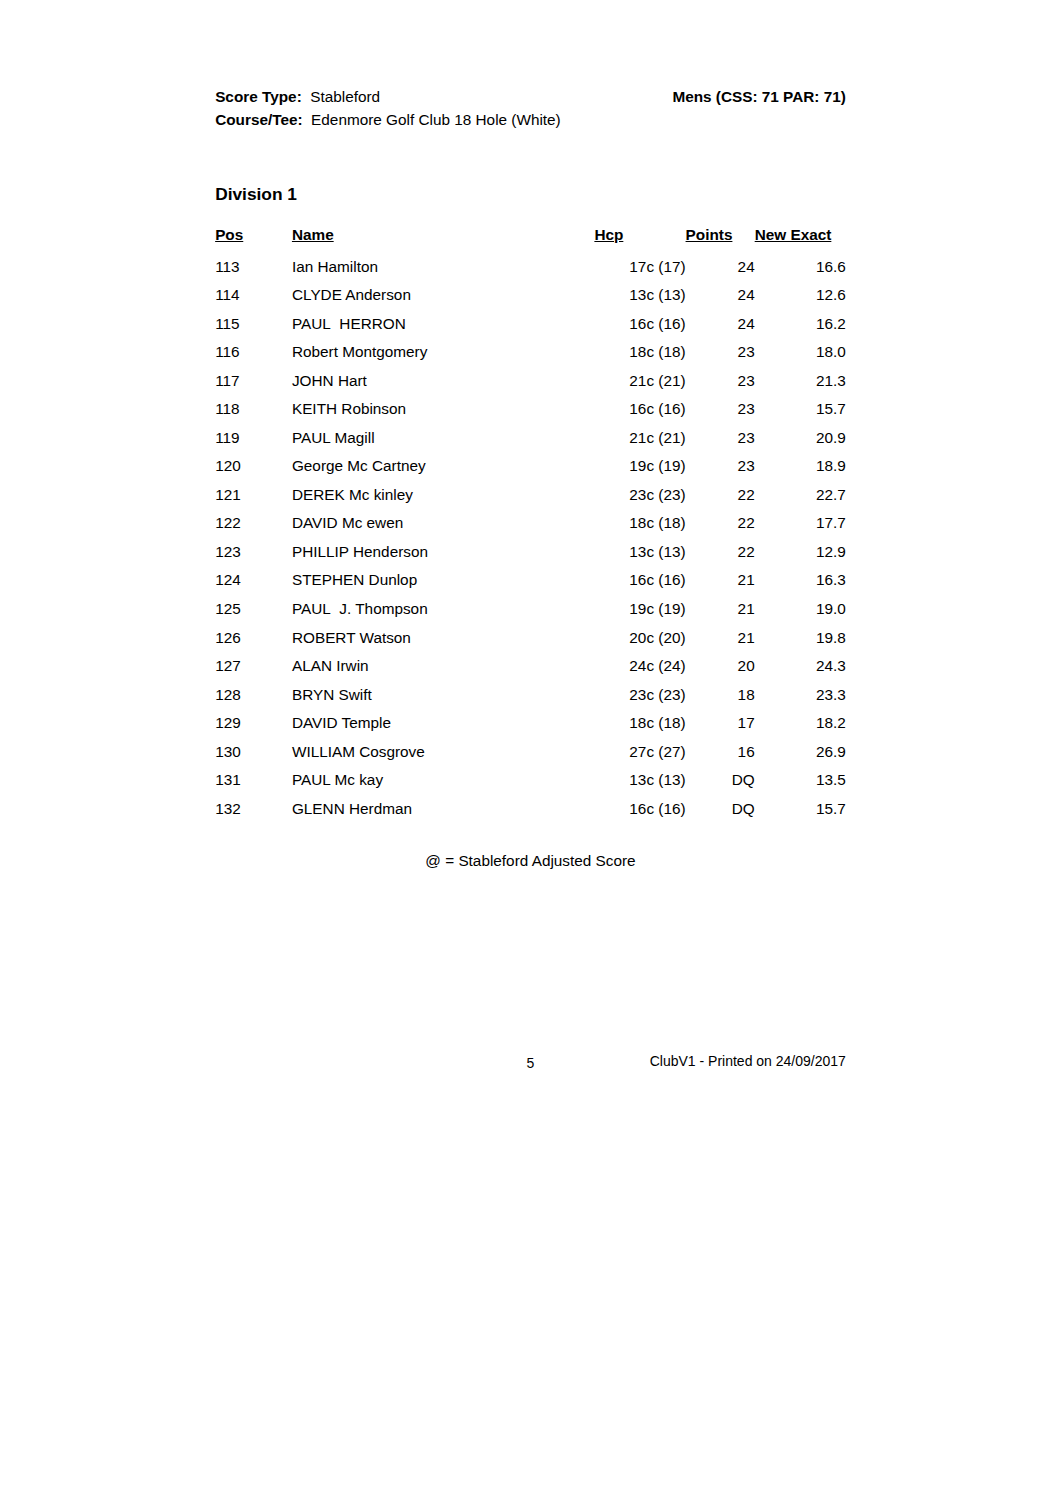Mens (CSS: 71 PAR: 71)
Score Type: Stableford
Course/Tee: Edenmore Golf Club 18 Hole (White)
Division 1
| Pos | Name | Hcp | Points | New Exact |
| --- | --- | --- | --- | --- |
| 113 | Ian Hamilton | 17c (17) | 24 | 16.6 |
| 114 | CLYDE Anderson | 13c (13) | 24 | 12.6 |
| 115 | PAUL HERRON | 16c (16) | 24 | 16.2 |
| 116 | Robert Montgomery | 18c (18) | 23 | 18.0 |
| 117 | JOHN Hart | 21c (21) | 23 | 21.3 |
| 118 | KEITH Robinson | 16c (16) | 23 | 15.7 |
| 119 | PAUL Magill | 21c (21) | 23 | 20.9 |
| 120 | George Mc Cartney | 19c (19) | 23 | 18.9 |
| 121 | DEREK Mc kinley | 23c (23) | 22 | 22.7 |
| 122 | DAVID Mc ewen | 18c (18) | 22 | 17.7 |
| 123 | PHILLIP Henderson | 13c (13) | 22 | 12.9 |
| 124 | STEPHEN Dunlop | 16c (16) | 21 | 16.3 |
| 125 | PAUL J. Thompson | 19c (19) | 21 | 19.0 |
| 126 | ROBERT Watson | 20c (20) | 21 | 19.8 |
| 127 | ALAN Irwin | 24c (24) | 20 | 24.3 |
| 128 | BRYN Swift | 23c (23) | 18 | 23.3 |
| 129 | DAVID Temple | 18c (18) | 17 | 18.2 |
| 130 | WILLIAM Cosgrove | 27c (27) | 16 | 26.9 |
| 131 | PAUL Mc kay | 13c (13) | DQ | 13.5 |
| 132 | GLENN Herdman | 16c (16) | DQ | 15.7 |
@ = Stableford Adjusted Score
5
ClubV1 - Printed on 24/09/2017